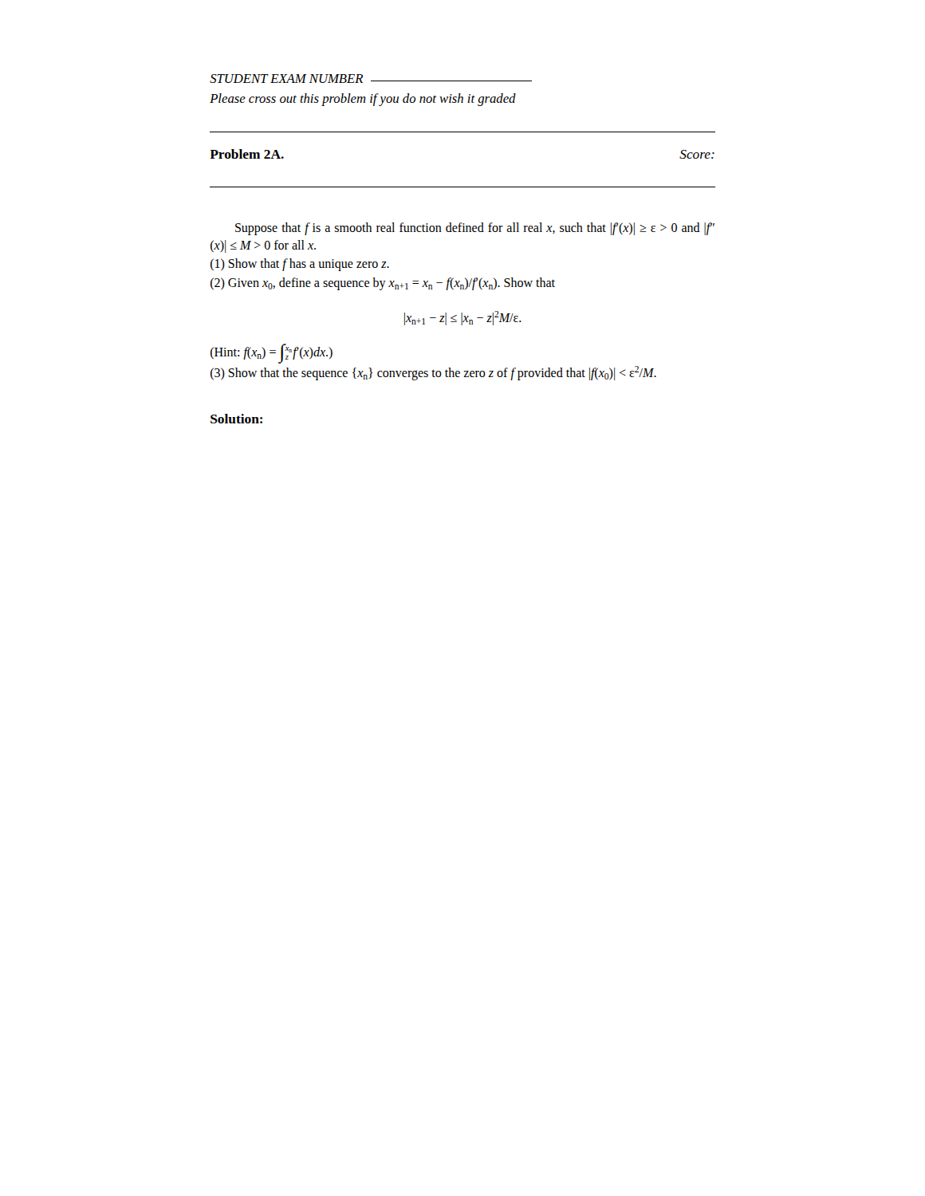STUDENT EXAM NUMBER
Please cross out this problem if you do not wish it graded
Problem 2A. Score:
Suppose that f is a smooth real function defined for all real x, such that |f′(x)| ≥ ε > 0 and |f″(x)| ≤ M > 0 for all x.
(1) Show that f has a unique zero z.
(2) Given x 0, define a sequence by xn+1 = xn − f(xn)/f′(xn). Show that
|xn+1 − z| ≤ |xn − z|2 M/ε.
(Hint: f(xn) = ∫xn z f′(x)dx.)
(3) Show that the sequence {xn} converges to the zero z of f provided that |f(x 0)| < ε2/M.
Solution: